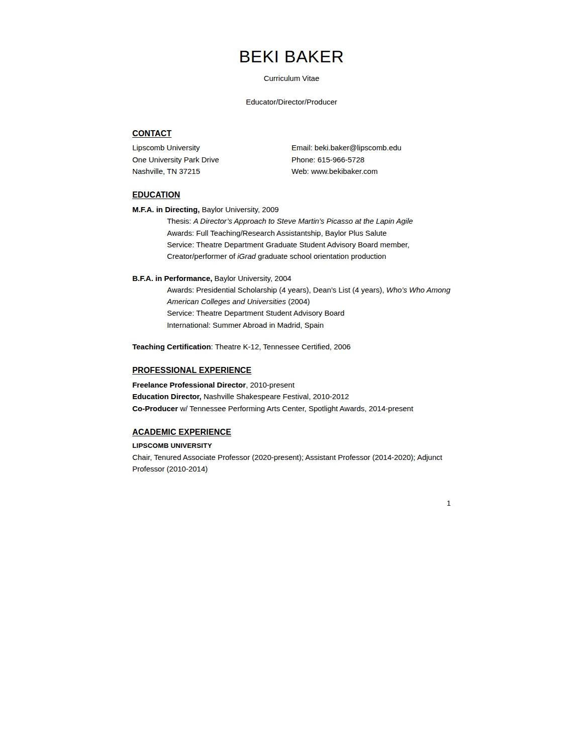BEKI BAKER
Curriculum Vitae
Educator/Director/Producer
CONTACT
Lipscomb University
One University Park Drive
Nashville, TN 37215
Email: beki.baker@lipscomb.edu
Phone: 615-966-5728
Web: www.bekibaker.com
EDUCATION
M.F.A. in Directing, Baylor University, 2009
Thesis: A Director’s Approach to Steve Martin’s Picasso at the Lapin Agile
Awards: Full Teaching/Research Assistantship, Baylor Plus Salute
Service: Theatre Department Graduate Student Advisory Board member,
Creator/performer of iGrad graduate school orientation production
B.F.A. in Performance, Baylor University, 2004
Awards: Presidential Scholarship (4 years), Dean’s List (4 years), Who’s Who Among
American Colleges and Universities (2004)
Service: Theatre Department Student Advisory Board
International: Summer Abroad in Madrid, Spain
Teaching Certification: Theatre K-12, Tennessee Certified, 2006
PROFESSIONAL EXPERIENCE
Freelance Professional Director, 2010-present
Education Director, Nashville Shakespeare Festival, 2010-2012
Co-Producer w/ Tennessee Performing Arts Center, Spotlight Awards, 2014-present
ACADEMIC EXPERIENCE
LIPSCOMB UNIVERSITY
Chair, Tenured Associate Professor (2020-present); Assistant Professor (2014-2020); Adjunct Professor (2010-2014)
1